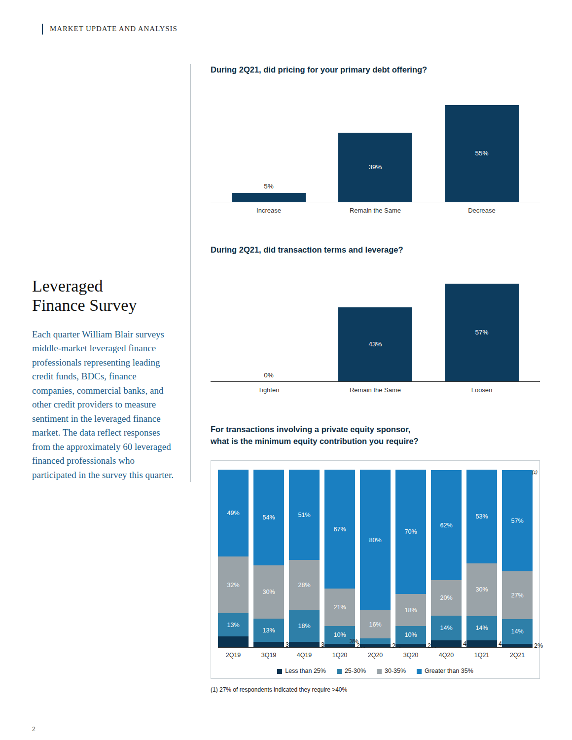Market Update and Analysis
Leveraged
Finance Survey
Each quarter William Blair surveys middle-market leveraged finance professionals representing leading credit funds, BDCs, finance companies, commercial banks, and other credit providers to measure sentiment in the leveraged finance market. The data reflect responses from the approximately 60 leveraged financed professionals who participated in the survey this quarter.
During 2Q21, did pricing for your primary debt offering?
5%
39%
55%
Increase Remain the Same Decrease
During 2Q21, did transaction terms and leverage?
0%
43%
57%
Tighten Remain the Same Loosen
For transactions involving a private equity sponsor,
what is the minimum equity contribution you require?
49%
32%
13%
54%
30%
13%
3%
51%
28%
18%
3%
67%
21%
10%
2%
80%
16%
3%
2%
70%
18%
10%
2%
62%
20%
14%
4%
53%
30%
14%
4%
57%(1)
27%
14%
2%
2Q19 3Q19 4Q19 1Q20 2Q20 3Q20 4Q20 1Q21 2Q21
Less than 25% 25-30% 30-35% Greater than 35%
(1) 27% of respondents indicated they require >40%
2